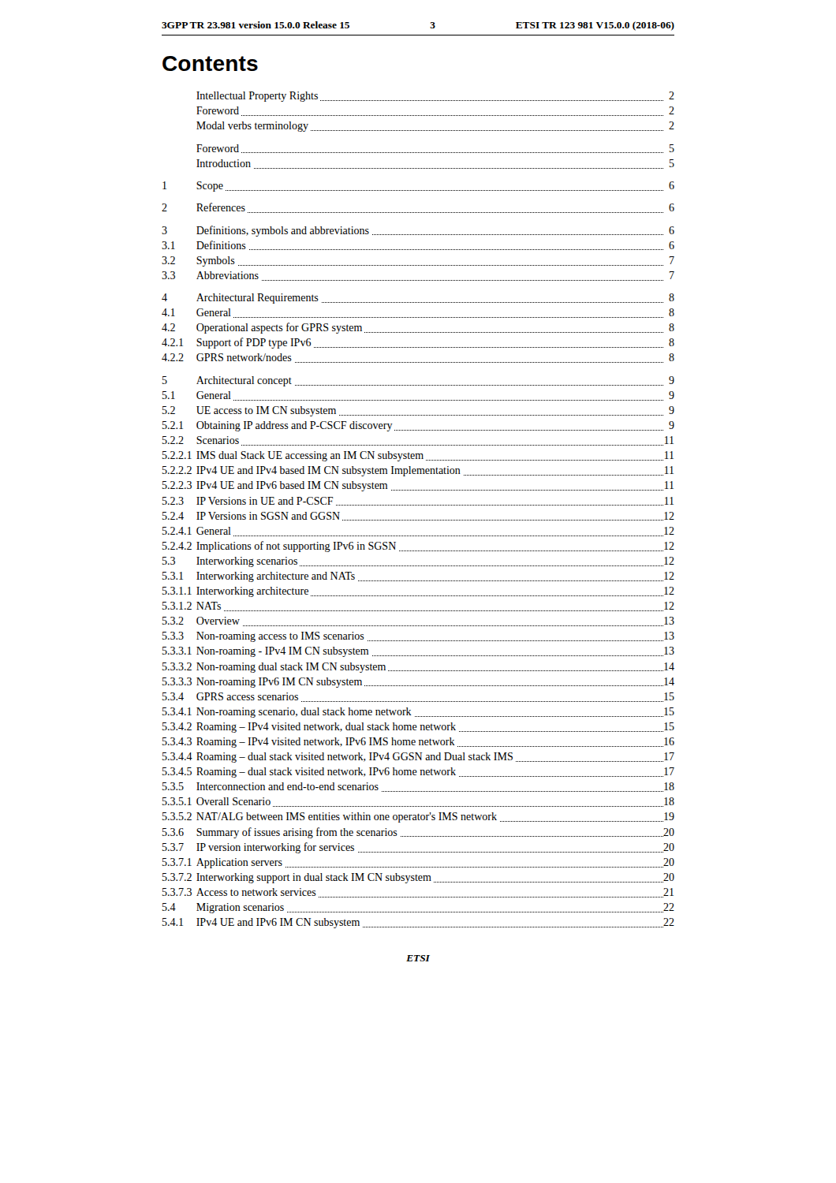3GPP TR 23.981 version 15.0.0 Release 15
3
ETSI TR 123 981 V15.0.0 (2018-06)
Contents
| | Intellectual Property Rights | 2 |
| | Foreword | 2 |
| | Modal verbs terminology | 2 |
| | Foreword | 5 |
| | Introduction | 5 |
| 1 | | Scope | 6 |
| 2 | | References | 6 |
| 3 | | Definitions, symbols and abbreviations | 6 |
| 3.1 | | Definitions | 6 |
| 3.2 | | Symbols | 7 |
| 3.3 | | Abbreviations | 7 |
| 4 | | Architectural Requirements | 8 |
| 4.1 | | General | 8 |
| 4.2 | | Operational aspects for GPRS system | 8 |
| 4.2.1 | | Support of PDP type IPv6 | 8 |
| 4.2.2 | | GPRS network/nodes | 8 |
| 5 | | Architectural concept | 9 |
| 5.1 | | General | 9 |
| 5.2 | | UE access to IM CN subsystem | 9 |
| 5.2.1 | | Obtaining IP address and P-CSCF discovery | 9 |
| 5.2.2 | | Scenarios | 11 |
| 5.2.2.1 | | IMS dual Stack UE accessing an IM CN subsystem | 11 |
| 5.2.2.2 | | IPv4 UE and IPv4 based IM CN subsystem Implementation | 11 |
| 5.2.2.3 | | IPv4 UE and IPv6 based IM CN subsystem | 11 |
| 5.2.3 | | IP Versions in UE and P-CSCF | 11 |
| 5.2.4 | | IP Versions in SGSN and GGSN | 12 |
| 5.2.4.1 | | General | 12 |
| 5.2.4.2 | | Implications of not supporting IPv6 in SGSN | 12 |
| 5.3 | | Interworking scenarios | 12 |
| 5.3.1 | | Interworking architecture and NATs | 12 |
| 5.3.1.1 | | Interworking architecture | 12 |
| 5.3.1.2 | | NATs | 12 |
| 5.3.2 | | Overview | 13 |
| 5.3.3 | | Non-roaming access to IMS scenarios | 13 |
| 5.3.3.1 | | Non-roaming - IPv4 IM CN subsystem | 13 |
| 5.3.3.2 | | Non-roaming dual stack IM CN subsystem | 14 |
| 5.3.3.3 | | Non-roaming IPv6 IM CN subsystem | 14 |
| 5.3.4 | | GPRS access scenarios | 15 |
| 5.3.4.1 | | Non-roaming scenario, dual stack home network | 15 |
| 5.3.4.2 | | Roaming – IPv4 visited network, dual stack home network | 15 |
| 5.3.4.3 | | Roaming – IPv4 visited network, IPv6 IMS home network | 16 |
| 5.3.4.4 | | Roaming – dual stack visited network, IPv4 GGSN and Dual stack IMS | 17 |
| 5.3.4.5 | | Roaming – dual stack visited network, IPv6 home network | 17 |
| 5.3.5 | | Interconnection and end-to-end scenarios | 18 |
| 5.3.5.1 | | Overall Scenario | 18 |
| 5.3.5.2 | | NAT/ALG between IMS entities within one operator's IMS network | 19 |
| 5.3.6 | | Summary of issues arising from the scenarios | 20 |
| 5.3.7 | | IP version interworking for services | 20 |
| 5.3.7.1 | | Application servers | 20 |
| 5.3.7.2 | | Interworking support in dual stack IM CN subsystem | 20 |
| 5.3.7.3 | | Access to network services | 21 |
| 5.4 | | Migration scenarios | 22 |
| 5.4.1 | | IPv4 UE and IPv6 IM CN subsystem | 22 |
ETSI